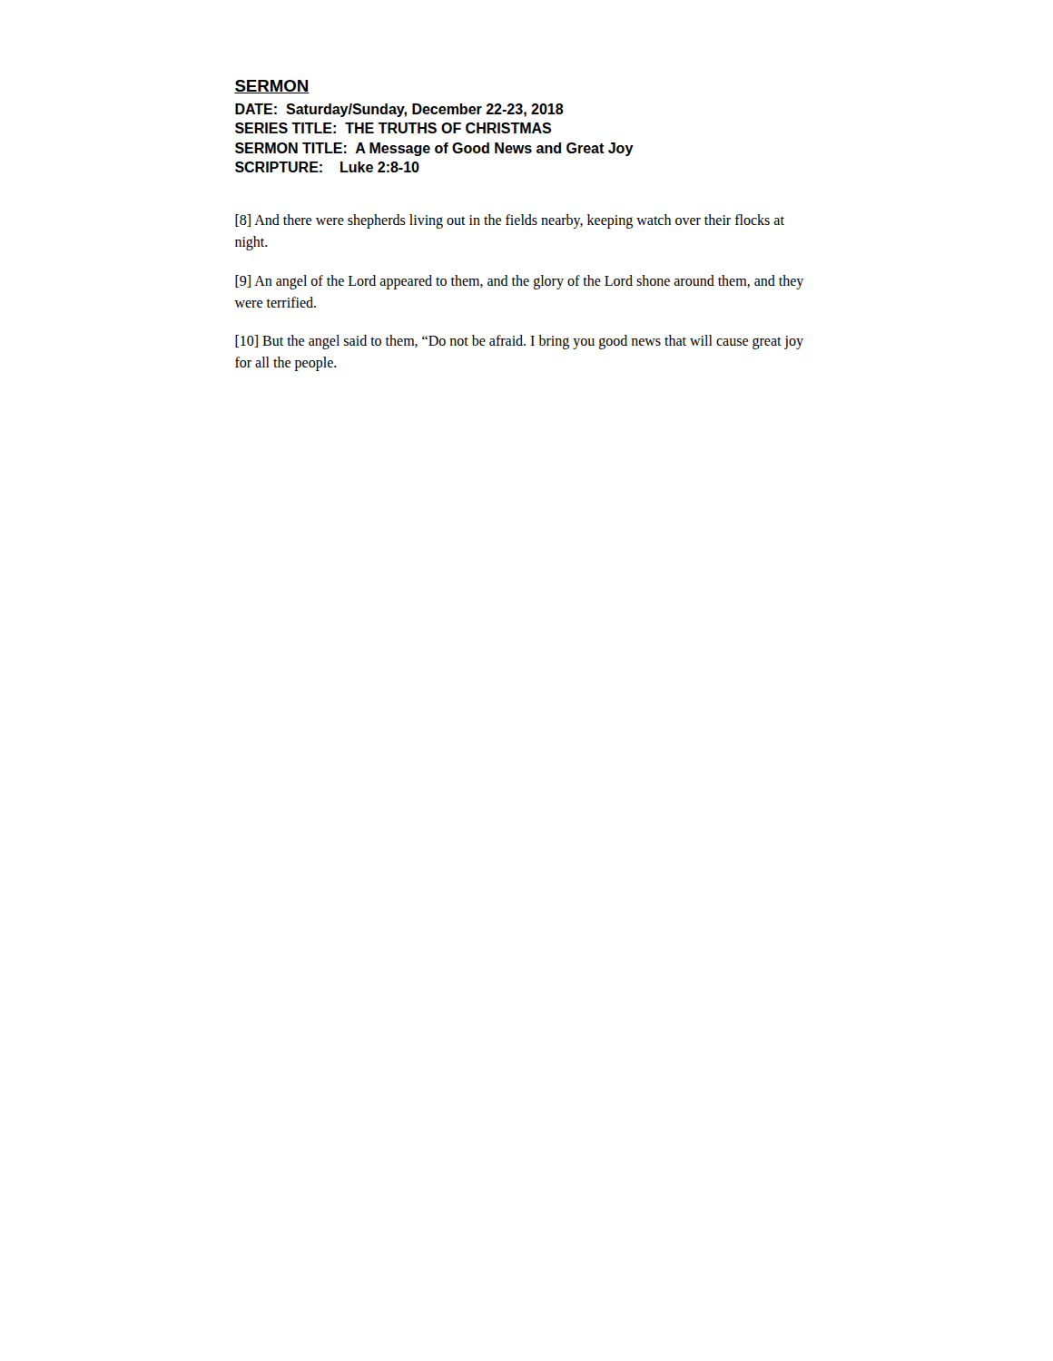SERMON DATE: Saturday/Sunday, December 22-23, 2018 SERIES TITLE: THE TRUTHS OF CHRISTMAS SERMON TITLE: A Message of Good News and Great Joy SCRIPTURE: Luke 2:8-10
[8] And there were shepherds living out in the fields nearby, keeping watch over their flocks at night.
[9] An angel of the Lord appeared to them, and the glory of the Lord shone around them, and they were terrified.
[10] But the angel said to them, “Do not be afraid. I bring you good news that will cause great joy for all the people.